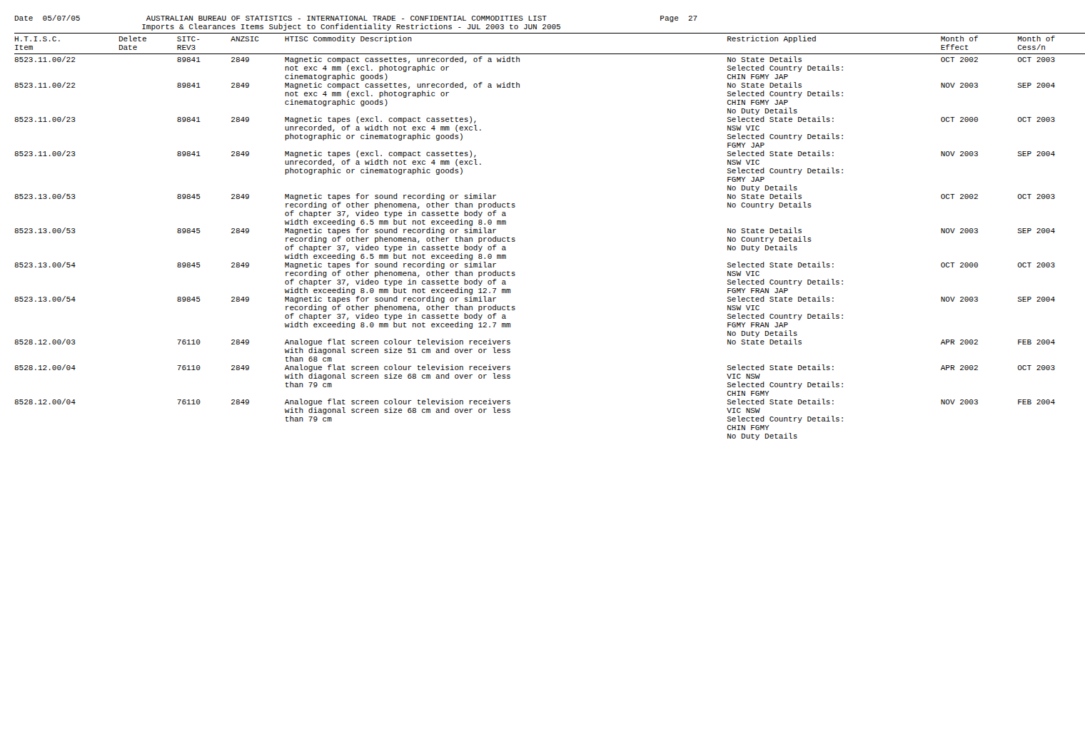Date 05/07/05 AUSTRALIAN BUREAU OF STATISTICS - INTERNATIONAL TRADE - CONFIDENTIAL COMMODITIES LIST Page 27
Imports & Clearances Items Subject to Confidentiality Restrictions - JUL 2003 to JUN 2005
| H.T.I.S.C. Item | Delete Date | SITC- REV3 | ANZSIC | HTISC Commodity Description | Restriction Applied | Month of Effect | Month of Cess/n |
| --- | --- | --- | --- | --- | --- | --- | --- |
| 8523.11.00/22 | | 89841 | 2849 | Magnetic compact cassettes, unrecorded, of a width not exc 4 mm (excl. photographic or cinematographic goods) | No State Details Selected Country Details: CHIN FGMY JAP | OCT 2002 | OCT 2003 |
| 8523.11.00/22 | | 89841 | 2849 | Magnetic compact cassettes, unrecorded, of a width not exc 4 mm (excl. photographic or cinematographic goods) | No State Details Selected Country Details: CHIN FGMY JAP No Duty Details | NOV 2003 | SEP 2004 |
| 8523.11.00/23 | | 89841 | 2849 | Magnetic tapes (excl. compact cassettes), unrecorded, of a width not exc 4 mm (excl. photographic or cinematographic goods) | Selected State Details: NSW VIC Selected Country Details: FGMY JAP | OCT 2000 | OCT 2003 |
| 8523.11.00/23 | | 89841 | 2849 | Magnetic tapes (excl. compact cassettes), unrecorded, of a width not exc 4 mm (excl. photographic or cinematographic goods) | Selected State Details: NSW VIC Selected Country Details: FGMY JAP No Duty Details | NOV 2003 | SEP 2004 |
| 8523.13.00/53 | | 89845 | 2849 | Magnetic tapes for sound recording or similar recording of other phenomena, other than products of chapter 37, video type in cassette body of a width exceeding 6.5 mm but not exceeding 8.0 mm | No State Details No Country Details | OCT 2002 | OCT 2003 |
| 8523.13.00/53 | | 89845 | 2849 | Magnetic tapes for sound recording or similar recording of other phenomena, other than products of chapter 37, video type in cassette body of a width exceeding 6.5 mm but not exceeding 8.0 mm | No State Details No Country Details No Duty Details | NOV 2003 | SEP 2004 |
| 8523.13.00/54 | | 89845 | 2849 | Magnetic tapes for sound recording or similar recording of other phenomena, other than products of chapter 37, video type in cassette body of a width exceeding 8.0 mm but not exceeding 12.7 mm | Selected State Details: NSW VIC Selected Country Details: FGMY FRAN JAP | OCT 2000 | OCT 2003 |
| 8523.13.00/54 | | 89845 | 2849 | Magnetic tapes for sound recording or similar recording of other phenomena, other than products of chapter 37, video type in cassette body of a width exceeding 8.0 mm but not exceeding 12.7 mm | Selected State Details: NSW VIC Selected Country Details: FGMY FRAN JAP No Duty Details | NOV 2003 | SEP 2004 |
| 8528.12.00/03 | | 76110 | 2849 | Analogue flat screen colour television receivers with diagonal screen size 51 cm and over or less than 68 cm | No State Details | APR 2002 | FEB 2004 |
| 8528.12.00/04 | | 76110 | 2849 | Analogue flat screen colour television receivers with diagonal screen size 68 cm and over or less than 79 cm | Selected State Details: VIC NSW Selected Country Details: CHIN FGMY | APR 2002 | OCT 2003 |
| 8528.12.00/04 | | 76110 | 2849 | Analogue flat screen colour television receivers with diagonal screen size 68 cm and over or less than 79 cm | Selected State Details: VIC NSW Selected Country Details: CHIN FGMY No Duty Details | NOV 2003 | FEB 2004 |